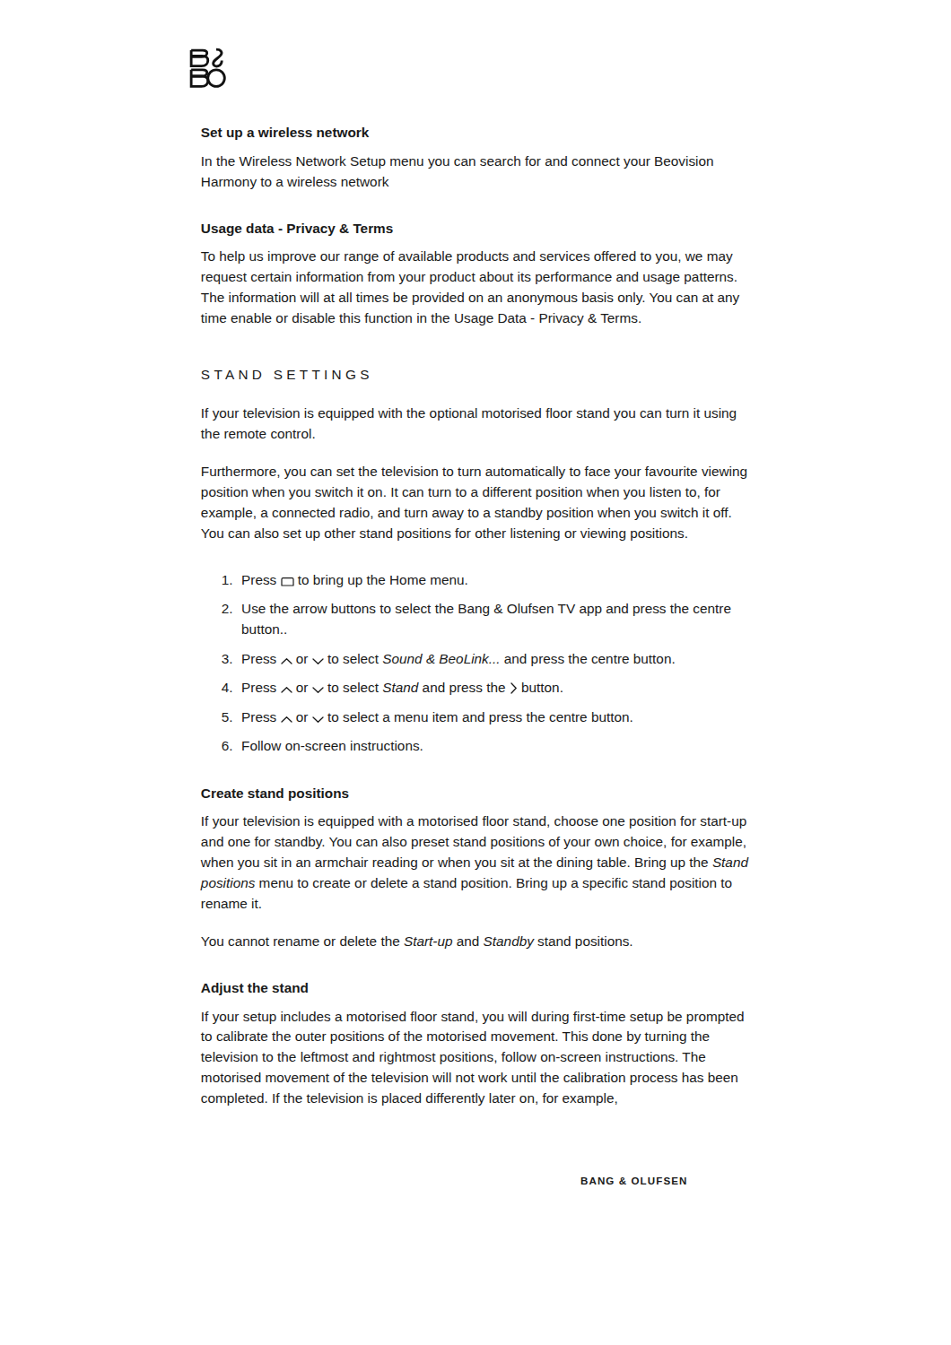Set up a wireless network
In the Wireless Network Setup menu you can search for and connect your Beovision Harmony to a wireless network
Usage data - Privacy & Terms
To help us improve our range of available products and services offered to you, we may request certain information from your product about its performance and usage patterns. The information will at all times be provided on an anonymous basis only. You can at any time enable or disable this function in the Usage Data - Privacy & Terms.
Stand settings
If your television is equipped with the optional motorised floor stand you can turn it using the remote control.
Furthermore, you can set the television to turn automatically to face your favourite viewing position when you switch it on. It can turn to a different position when you listen to, for example, a connected radio, and turn away to a standby position when you switch it off. You can also set up other stand positions for other listening or viewing positions.
Press to bring up the Home menu.
Use the arrow buttons to select the Bang & Olufsen TV app and press the centre button..
Press or to select Sound & BeoLink... and press the centre button.
Press or to select Stand and press the button.
Press or to select a menu item and press the centre button.
Follow on-screen instructions.
Create stand positions
If your television is equipped with a motorised floor stand, choose one position for start-up and one for standby. You can also preset stand positions of your own choice, for example, when you sit in an armchair reading or when you sit at the dining table. Bring up the Stand positions menu to create or delete a stand position. Bring up a specific stand position to rename it.
You cannot rename or delete the Start-up and Standby stand positions.
Adjust the stand
If your setup includes a motorised floor stand, you will during first-time setup be prompted to calibrate the outer positions of the motorised movement. This done by turning the television to the leftmost and rightmost positions, follow on-screen instructions. The motorised movement of the television will not work until the calibration process has been completed. If the television is placed differently later on, for example,
BANG & OLUFSEN